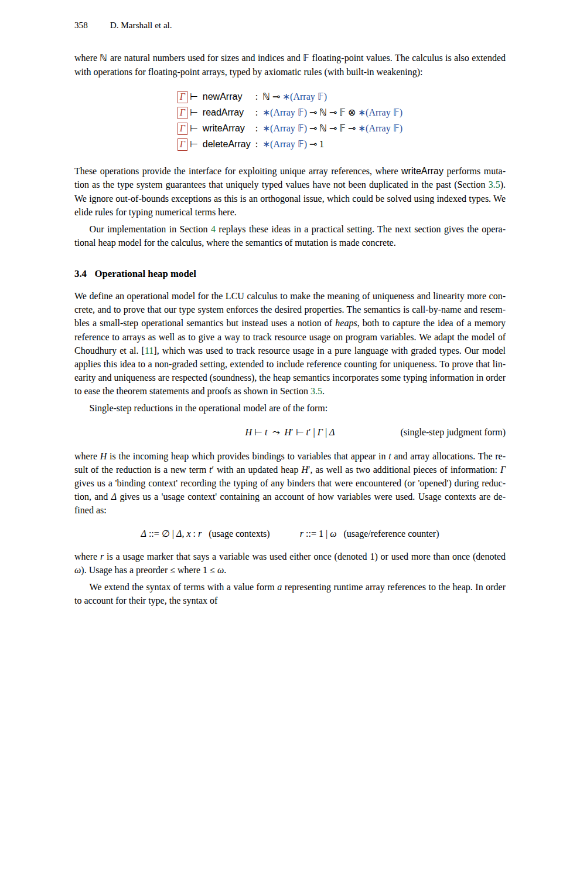358 D. Marshall et al.
where ℕ are natural numbers used for sizes and indices and 𝔽 floating-point values. The calculus is also extended with operations for floating-point arrays, typed by axiomatic rules (with built-in weakening):
| Γ ⊢ | newArray | : | ℕ ⊸ ∗(Array 𝔽) |
| Γ ⊢ | readArray | : | ∗(Array 𝔽) ⊸ ℕ ⊸ 𝔽 ⊗ ∗(Array 𝔽) |
| Γ ⊢ | writeArray | : | ∗(Array 𝔽) ⊸ ℕ ⊸ 𝔽 ⊸ ∗(Array 𝔽) |
| Γ ⊢ | deleteArray | : | ∗(Array 𝔽) ⊸ 1 |
These operations provide the interface for exploiting unique array references, where writeArray performs mutation as the type system guarantees that uniquely typed values have not been duplicated in the past (Section 3.5). We ignore out-of-bounds exceptions as this is an orthogonal issue, which could be solved using indexed types. We elide rules for typing numerical terms here.
Our implementation in Section 4 replays these ideas in a practical setting. The next section gives the operational heap model for the calculus, where the semantics of mutation is made concrete.
3.4 Operational heap model
We define an operational model for the LCU calculus to make the meaning of uniqueness and linearity more concrete, and to prove that our type system enforces the desired properties. The semantics is call-by-name and resembles a small-step operational semantics but instead uses a notion of heaps, both to capture the idea of a memory reference to arrays as well as to give a way to track resource usage on program variables. We adapt the model of Choudhury et al. [11], which was used to track resource usage in a pure language with graded types. Our model applies this idea to a non-graded setting, extended to include reference counting for uniqueness. To prove that linearity and uniqueness are respected (soundness), the heap semantics incorporates some typing information in order to ease the theorem statements and proofs as shown in Section 3.5.
Single-step reductions in the operational model are of the form:
H ⊢ t ⤳ H′ ⊢ t′ | Γ | Δ (single-step judgment form)
where H is the incoming heap which provides bindings to variables that appear in t and array allocations. The result of the reduction is a new term t′ with an updated heap H′, as well as two additional pieces of information: Γ gives us a 'binding context' recording the typing of any binders that were encountered (or 'opened') during reduction, and Δ gives us a 'usage context' containing an account of how variables were used. Usage contexts are defined as:
Δ ::= ∅ | Δ, x : r (usage contexts) r ::= 1 | ω (usage/reference counter)
where r is a usage marker that says a variable was used either once (denoted 1) or used more than once (denoted ω). Usage has a preorder ≤ where 1 ≤ ω.
We extend the syntax of terms with a value form a representing runtime array references to the heap. In order to account for their type, the syntax of